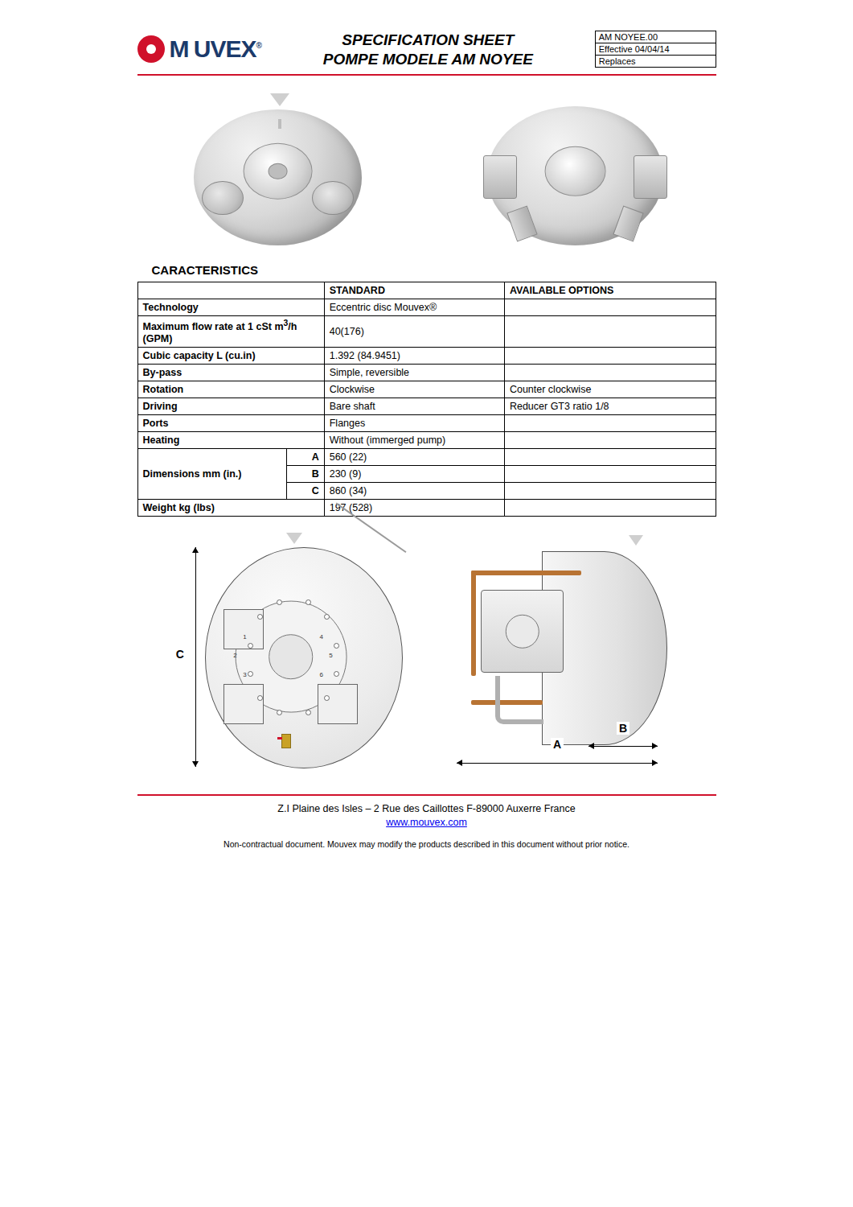M UVEX®
SPECIFICATION SHEET
POMPE MODELE AM NOYEE
AM NOYEE.00
Effective 04/04/14
Replaces
CARACTERISTICS
| | STANDARD | AVAILABLE OPTIONS |
| --- | --- | --- |
| Technology | Eccentric disc Mouvex® | |
| Maximum flow rate at 1 cSt m 3 /h (GPM) | 40(176) | |
| Cubic capacity L (cu.in) | 1.392 (84.9451) | |
| By-pass | Simple, reversible | |
| Rotation | Clockwise | Counter clockwise |
| Driving | Bare shaft | Reducer GT3 ratio 1/8 |
| Ports | Flanges | |
| Heating | Without (immerged pump) | |
| Dimensions mm (in.) | A | 560 (22) | |
| B | 230 (9) | |
| C | 860 (34) | |
| Weight kg (lbs) | 197 (528) | |
C
1 2 3 4 5 6
B
A
Z.I Plaine des Isles – 2 Rue des Caillottes F-89000 Auxerre France
www.mouvex.com
Non-contractual document. Mouvex may modify the products described in this document without prior notice.